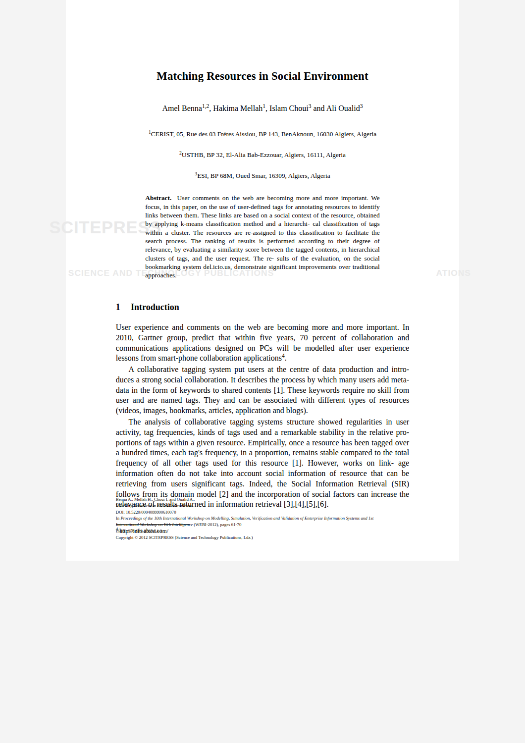SCITEPRESS
SCIENCE AND TECHNOLOGY PUBLICATIONS
ATIONS
Matching Resources in Social Environment
Amel Benna1,2, Hakima Mellah1, Islam Choui3 and Ali Oualid3
1CERIST, 05, Rue des 03 Frères Aissiou, BP 143, BenAknoun, 16030 Algiers, Algeria
2USTHB, BP 32, El-Alia Bab-Ezzouar, Algiers, 16111, Algeria
3ESI, BP 68M, Oued Smar, 16309, Algiers, Algeria
Abstract. User comments on the web are becoming more and more important. We focus, in this paper, on the use of user-defined tags for annotating resources to identify links between them. These links are based on a social context of the resource, obtained by applying k-means classification method and a hierarchi- cal classification of tags within a cluster. The resources are re-assigned to this classification to facilitate the search process. The ranking of results is performed according to their degree of relevance, by evaluating a similarity score between the tagged contents, in hierarchical clusters of tags, and the user request. The re- sults of the evaluation, on the social bookmarking system del.icio.us, demonstrate significant improvements over traditional approaches.
1 Introduction
User experience and comments on the web are becoming more and more important. In 2010, Gartner group, predict that within five years, 70 percent of collaboration and communications applications designed on PCs will be modelled after user experience lessons from smart-phone collaboration applications4.
A collaborative tagging system put users at the centre of data production and intro- duces a strong social collaboration. It describes the process by which many users add meta-data in the form of keywords to shared contents [1]. These keywords require no skill from user and are named tags. They and can be associated with different types of resources (videos, images, bookmarks, articles, application and blogs).
The analysis of collaborative tagging systems structure showed regularities in user activity, tag frequencies, kinds of tags used and a remarkable stability in the relative pro- portions of tags within a given resource. Empirically, once a resource has been tagged over a hundred times, each tag's frequency, in a proportion, remains stable compared to the total frequency of all other tags used for this resource [1]. However, works on link- age information often do not take into account social information of resource that can be retrieving from users significant tags. Indeed, the Social Information Retrieval (SIR) follows from its domain model [2] and the incorporation of social factors can increase the relevance of results returned in information retrieval [3],[4],[5],[6].
4 http://info.absnt.com/
Benna A., Mellah H., Choui I. and Oualid A..
Matching Resources in Social Environment.
DOI: 10.5220/0004088800610070
In Proceedings of the 10th International Workshop on Modelling, Simulation, Verification and Validation of Enterprise Information Systems and 1st
International Workshop on Web Intelligence (WEBI-2012), pages 61-70
ISBN: 978-989-8565-14-3
Copyright © 2012 SCITEPRESS (Science and Technology Publications, Lda.)